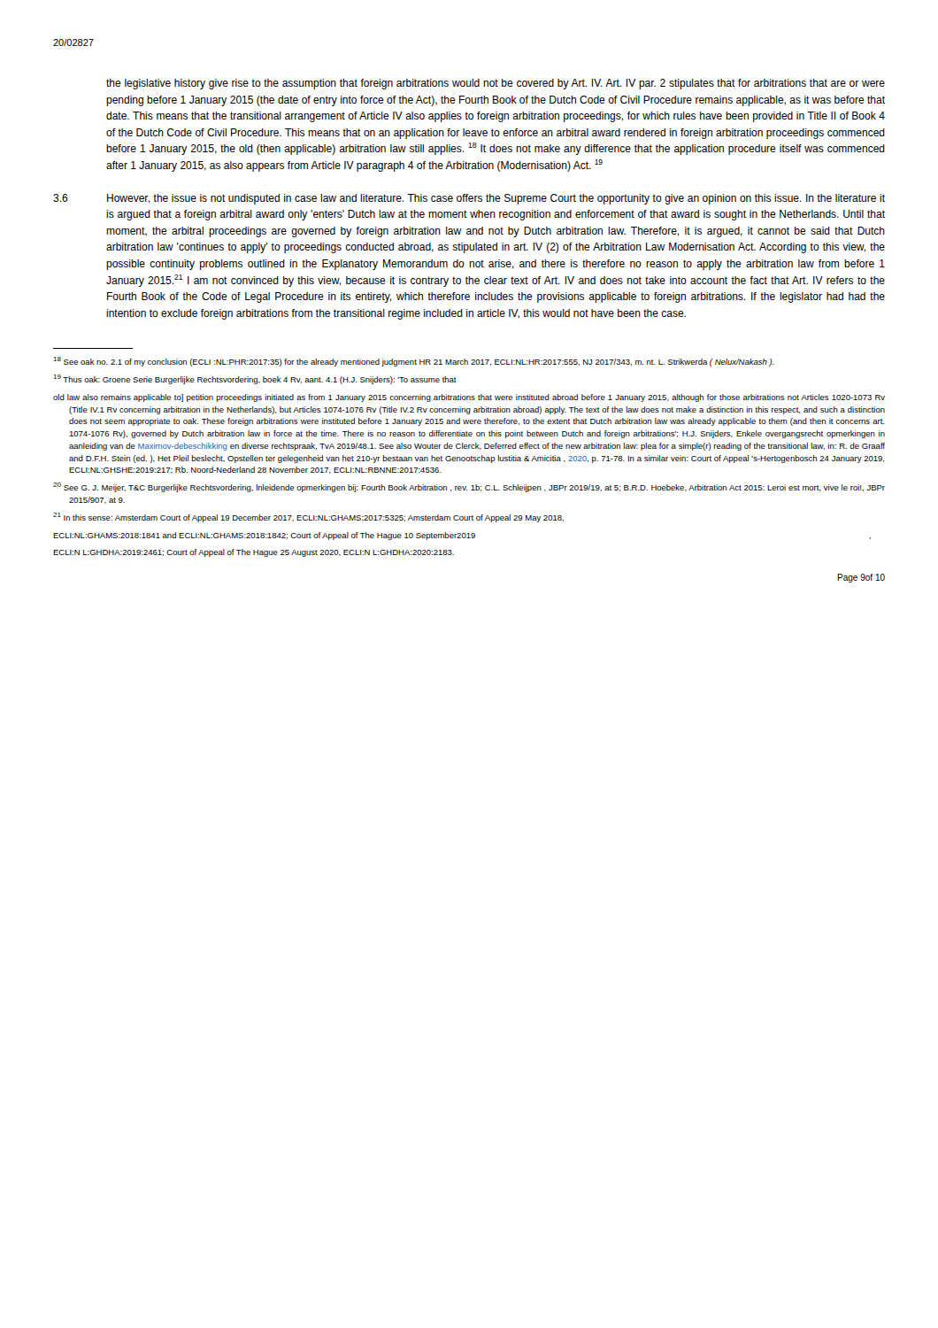20/02827
3.5
the legislative history give rise to the assumption that foreign arbitrations would not be covered by Art. IV. Art. IV par. 2 stipulates that for arbitrations that are or were pending before 1 January 2015 (the date of entry into force of the Act), the Fourth Book of the Dutch Code of Civil Procedure remains applicable, as it was before that date. This means that the transitional arrangement of Article IV also applies to foreign arbitration proceedings, for which rules have been provided in Title II of Book 4 of the Dutch Code of Civil Procedure. This means that on an application for leave to enforce an arbitral award rendered in foreign arbitration proceedings commenced before 1 January 2015, the old (then applicable) arbitration law still applies. 18 It does not make any difference that the application procedure itself was commenced after 1 January 2015, as also appears from Article IV paragraph 4 of the Arbitration (Modernisation) Act. 19
3.6
However, the issue is not undisputed in case law and literature. This case offers the Supreme Court the opportunity to give an opinion on this issue. In the literature it is argued that a foreign arbitral award only 'enters' Dutch law at the moment when recognition and enforcement of that award is sought in the Netherlands. Until that moment, the arbitral proceedings are governed by foreign arbitration law and not by Dutch arbitration law. Therefore, it is argued, it cannot be said that Dutch arbitration law 'continues to apply' to proceedings conducted abroad, as stipulated in art. IV (2) of the Arbitration Law Modernisation Act. According to this view, the possible continuity problems outlined in the Explanatory Memorandum do not arise, and there is therefore no reason to apply the arbitration law from before 1 January 2015.21 I am not convinced by this view, because it is contrary to the clear text of Art. IV and does not take into account the fact that Art. IV refers to the Fourth Book of the Code of Legal Procedure in its entirety, which therefore includes the provisions applicable to foreign arbitrations. If the legislator had had the intention to exclude foreign arbitrations from the transitional regime included in article IV, this would not have been the case.
18 See oak no. 2.1 of my conclusion (ECLI :NL:PHR:2017:35) for the already mentioned judgment HR 21 March 2017, ECLI:NL:HR:2017:555, NJ 2017/343, m. nt. L. Strikwerda ( Nelux/Nakash ).
19 Thus oak: Groene Serie Burgerlijke Rechtsvordering, boek 4 Rv, aant. 4.1 (H.J. Snijders): 'To assume that
old law also remains applicable to] petition proceedings initiated as from 1 January 2015 concerning arbitrations that were instituted abroad before 1 January 2015, although for those arbitrations not Articles 1020-1073 Rv (Title IV.1 Rv concerning arbitration in the Netherlands), but Articles 1074-1076 Rv (Title IV.2 Rv concerning arbitration abroad) apply. The text of the law does not make a distinction in this respect, and such a distinction does not seem appropriate to oak. These foreign arbitrations were instituted before 1 January 2015 and were therefore, to the extent that Dutch arbitration law was already applicable to them (and then it concerns art. 1074-1076 Rv), governed by Dutch arbitration law in force at the time. There is no reason to differentiate on this point between Dutch and foreign arbitrations'; H.J. Snijders, Enkele overgangsrecht opmerkingen in aanleiding van de Maximov-debeschikking en diverse rechtspraak, TvA 2019/48.1. See also Wouter de Clerck, Deferred effect of the new arbitration law: plea for a simple(r) reading of the transitional law, in: R. de Graaff and D.F.H. Stein (ed. ), Het Pleil beslecht, Opstellen ter gelegenheid van het 210-yr bestaan van het Genootschap lustitia & Amicitia , 2020, p. 71-78. In a similar vein: Court of Appeal 's-Hertogenbosch 24 January 2019, ECLI:NL:GHSHE:2019:217; Rb. Noord-Nederland 28 November 2017, ECLI:NL:RBNNE:2017:4536.
20 See G. J. Meijer, T&C Burgerlijke Rechtsvordering, lnleidende opmerkingen bij: Fourth Book Arbitration , rev. 1b; C.L. Schleijpen , JBPr 2019/19, at 5; B.R.D. Hoebeke, Arbitration Act 2015: Leroi est mort, vive le roi!, JBPr 2015/907, at 9.
21 In this sense: Amsterdam Court of Appeal 19 December 2017, ECLI:NL:GHAMS:2017:5325; Amsterdam Court of Appeal 29 May 2018,
ECLI:NL:GHAMS:2018:1841 and ECLI:NL:GHAMS:2018:1842; Court of Appeal of The Hague 10 September2019 ,
ECLI:N L:GHDHA:2019:2461; Court of Appeal of The Hague 25 August 2020, ECLI:N L:GHDHA:2020:2183.
Page 9of 10